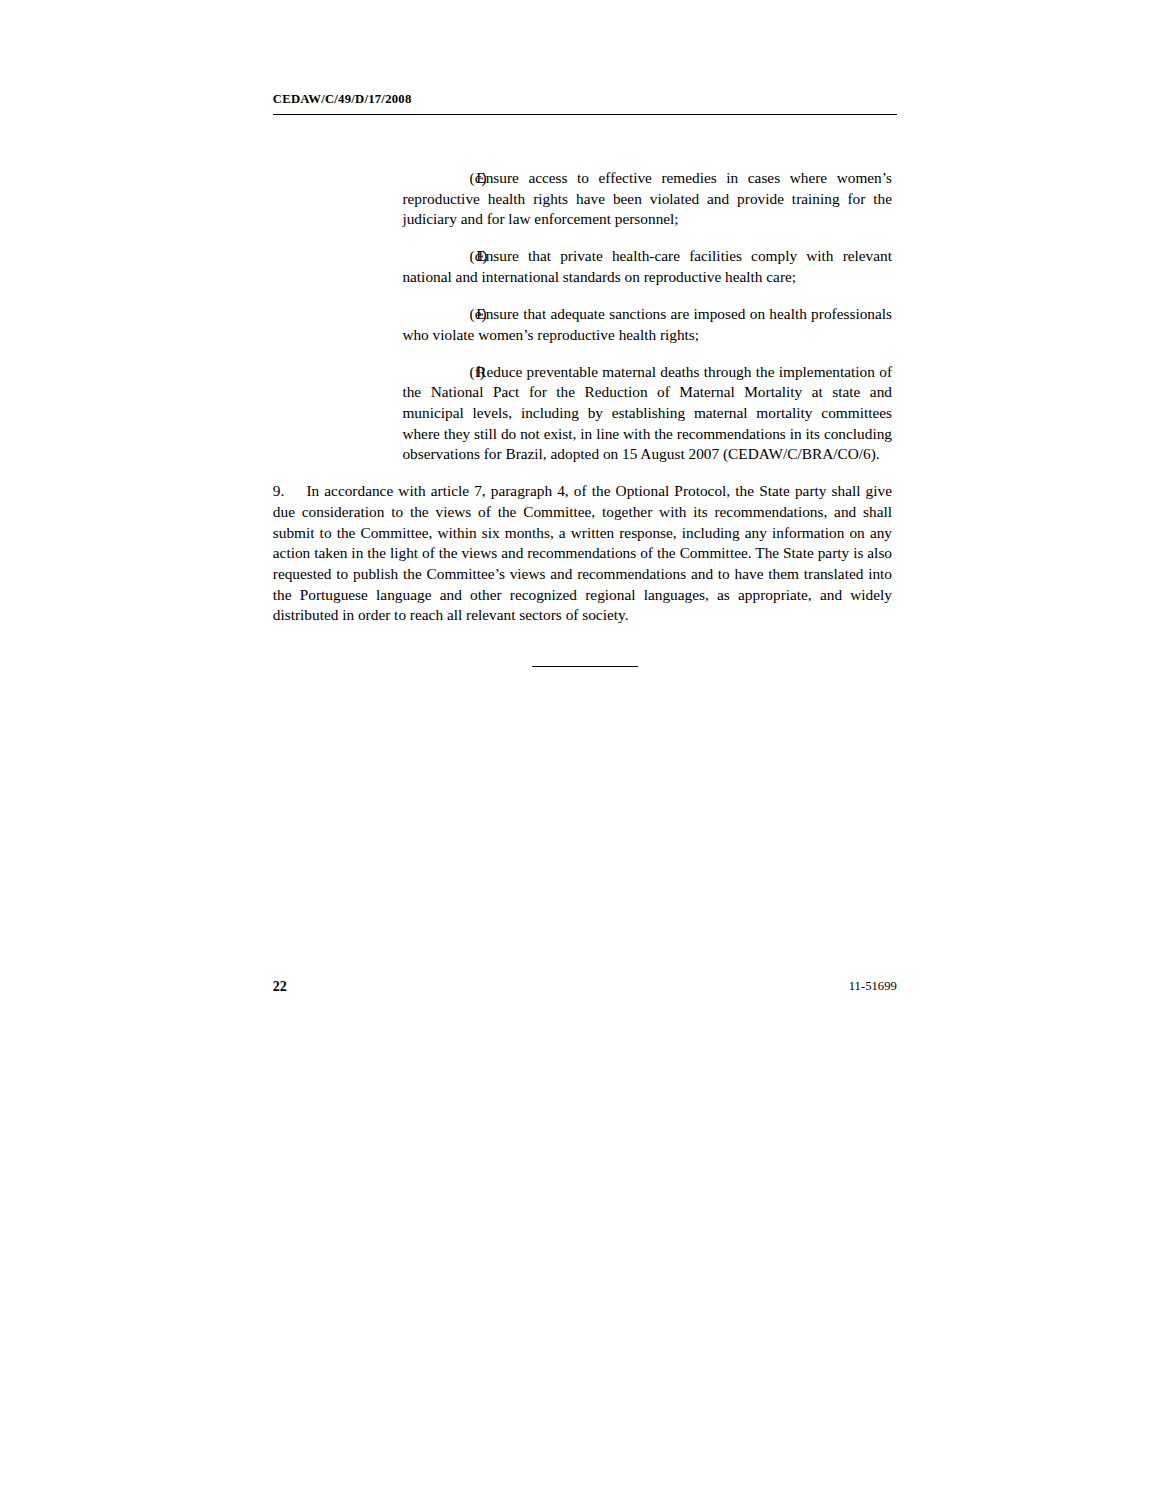CEDAW/C/49/D/17/2008
(c) Ensure access to effective remedies in cases where women’s reproductive health rights have been violated and provide training for the judiciary and for law enforcement personnel;
(d) Ensure that private health-care facilities comply with relevant national and international standards on reproductive health care;
(e) Ensure that adequate sanctions are imposed on health professionals who violate women’s reproductive health rights;
(f) Reduce preventable maternal deaths through the implementation of the National Pact for the Reduction of Maternal Mortality at state and municipal levels, including by establishing maternal mortality committees where they still do not exist, in line with the recommendations in its concluding observations for Brazil, adopted on 15 August 2007 (CEDAW/C/BRA/CO/6).
9. In accordance with article 7, paragraph 4, of the Optional Protocol, the State party shall give due consideration to the views of the Committee, together with its recommendations, and shall submit to the Committee, within six months, a written response, including any information on any action taken in the light of the views and recommendations of the Committee. The State party is also requested to publish the Committee’s views and recommendations and to have them translated into the Portuguese language and other recognized regional languages, as appropriate, and widely distributed in order to reach all relevant sectors of society.
22 11-51699